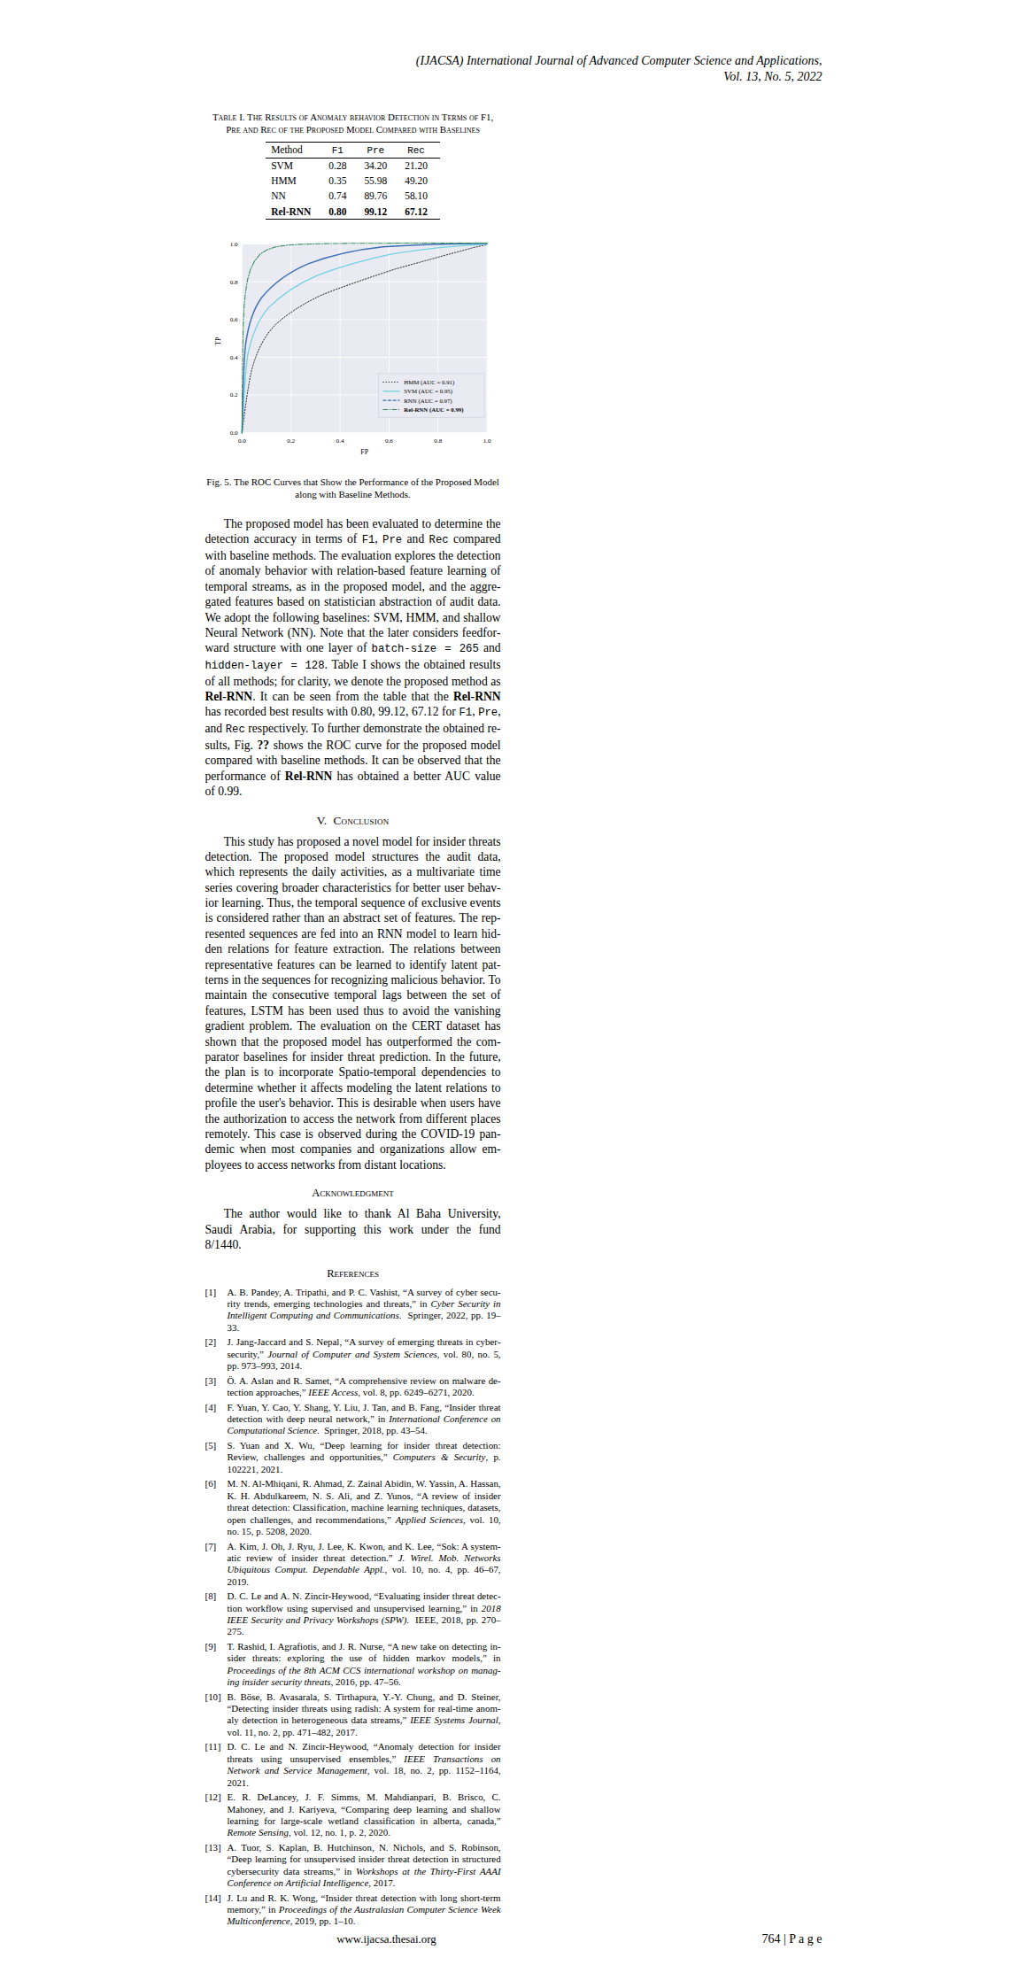(IJACSA) International Journal of Advanced Computer Science and Applications,
Vol. 13, No. 5, 2022
Table I. The Results of Anomaly behavior Detection in Terms of F1, Pre and Rec of the Proposed Model Compared with Baselines
| Method | F1 | Pre | Rec |
| --- | --- | --- | --- |
| SVM | 0.28 | 34.20 | 21.20 |
| HMM | 0.35 | 55.98 | 49.20 |
| NN | 0.74 | 89.76 | 58.10 |
| Rel-RNN | 0.80 | 99.12 | 67.12 |
0.0 0.2 0.4 0.6 0.8 1.0 0.0 0.2 0.4 0.6 0.8 1.0 FP TP HMM (AUC = 0.91) SVM (AUC = 0.95) RNN (AUC = 0.97) Rel-RNN (AUC = 0.99)
Fig. 5. The ROC Curves that Show the Performance of the Proposed Model along with Baseline Methods.
The proposed model has been evaluated to determine the detection accuracy in terms of F1, Pre and Rec compared with baseline methods. The evaluation explores the detection of anomaly behavior with relation-based feature learning of temporal streams, as in the proposed model, and the aggregated features based on statistician abstraction of audit data. We adopt the following baselines: SVM, HMM, and shallow Neural Network (NN). Note that the later considers feedforward structure with one layer of batch-size = 265 and hidden-layer = 128. Table I shows the obtained results of all methods; for clarity, we denote the proposed method as Rel-RNN. It can be seen from the table that the Rel-RNN has recorded best results with 0.80, 99.12, 67.12 for F1, Pre, and Rec respectively. To further demonstrate the obtained results, Fig. ?? shows the ROC curve for the proposed model compared with baseline methods. It can be observed that the performance of Rel-RNN has obtained a better AUC value of 0.99.
V. Conclusion
This study has proposed a novel model for insider threats detection. The proposed model structures the audit data, which represents the daily activities, as a multivariate time series covering broader characteristics for better user behavior learning. Thus, the temporal sequence of exclusive events is considered rather than an abstract set of features. The represented sequences are fed into an RNN model to learn hidden relations for feature extraction. The relations between representative features can be learned to identify latent patterns in the sequences for recognizing malicious behavior. To maintain the consecutive temporal lags between the set of features, LSTM has been used thus to avoid the vanishing gradient problem. The evaluation on the CERT dataset has shown that the proposed model has outperformed the comparator baselines for insider threat prediction. In the future, the plan is to incorporate Spatio-temporal dependencies to determine whether it affects modeling the latent relations to profile the user's behavior. This is desirable when users have the authorization to access the network from different places remotely. This case is observed during the COVID-19 pandemic when most companies and organizations allow employees to access networks from distant locations.
Acknowledgment
The author would like to thank Al Baha University, Saudi Arabia, for supporting this work under the fund 8/1440.
References
[1] A. B. Pandey, A. Tripathi, and P. C. Vashist, “A survey of cyber security trends, emerging technologies and threats,” in Cyber Security in Intelligent Computing and Communications. Springer, 2022, pp. 19–33.
[2] J. Jang-Jaccard and S. Nepal, “A survey of emerging threats in cybersecurity,” Journal of Computer and System Sciences, vol. 80, no. 5, pp. 973–993, 2014.
[3] Ö. A. Aslan and R. Samet, “A comprehensive review on malware detection approaches,” IEEE Access, vol. 8, pp. 6249–6271, 2020.
[4] F. Yuan, Y. Cao, Y. Shang, Y. Liu, J. Tan, and B. Fang, “Insider threat detection with deep neural network,” in International Conference on Computational Science. Springer, 2018, pp. 43–54.
[5] S. Yuan and X. Wu, “Deep learning for insider threat detection: Review, challenges and opportunities,” Computers & Security, p. 102221, 2021.
[6] M. N. Al-Mhiqani, R. Ahmad, Z. Zainal Abidin, W. Yassin, A. Hassan, K. H. Abdulkareem, N. S. Ali, and Z. Yunos, “A review of insider threat detection: Classification, machine learning techniques, datasets, open challenges, and recommendations,” Applied Sciences, vol. 10, no. 15, p. 5208, 2020.
[7] A. Kim, J. Oh, J. Ryu, J. Lee, K. Kwon, and K. Lee, “Sok: A systematic review of insider threat detection.” J. Wirel. Mob. Networks Ubiquitous Comput. Dependable Appl., vol. 10, no. 4, pp. 46–67, 2019.
[8] D. C. Le and A. N. Zincir-Heywood, “Evaluating insider threat detection workflow using supervised and unsupervised learning,” in 2018 IEEE Security and Privacy Workshops (SPW). IEEE, 2018, pp. 270–275.
[9] T. Rashid, I. Agrafiotis, and J. R. Nurse, “A new take on detecting insider threats: exploring the use of hidden markov models,” in Proceedings of the 8th ACM CCS international workshop on managing insider security threats, 2016, pp. 47–56.
[10] B. Böse, B. Avasarala, S. Tirthapura, Y.-Y. Chung, and D. Steiner, “Detecting insider threats using radish: A system for real-time anomaly detection in heterogeneous data streams,” IEEE Systems Journal, vol. 11, no. 2, pp. 471–482, 2017.
[11] D. C. Le and N. Zincir-Heywood, “Anomaly detection for insider threats using unsupervised ensembles,” IEEE Transactions on Network and Service Management, vol. 18, no. 2, pp. 1152–1164, 2021.
[12] E. R. DeLancey, J. F. Simms, M. Mahdianpari, B. Brisco, C. Mahoney, and J. Kariyeva, “Comparing deep learning and shallow learning for large-scale wetland classification in alberta, canada,” Remote Sensing, vol. 12, no. 1, p. 2, 2020.
[13] A. Tuor, S. Kaplan, B. Hutchinson, N. Nichols, and S. Robinson, “Deep learning for unsupervised insider threat detection in structured cybersecurity data streams,” in Workshops at the Thirty-First AAAI Conference on Artificial Intelligence, 2017.
[14] J. Lu and R. K. Wong, “Insider threat detection with long short-term memory,” in Proceedings of the Australasian Computer Science Week Multiconference, 2019, pp. 1–10.
www.ijacsa.thesai.org 764 | P a g e